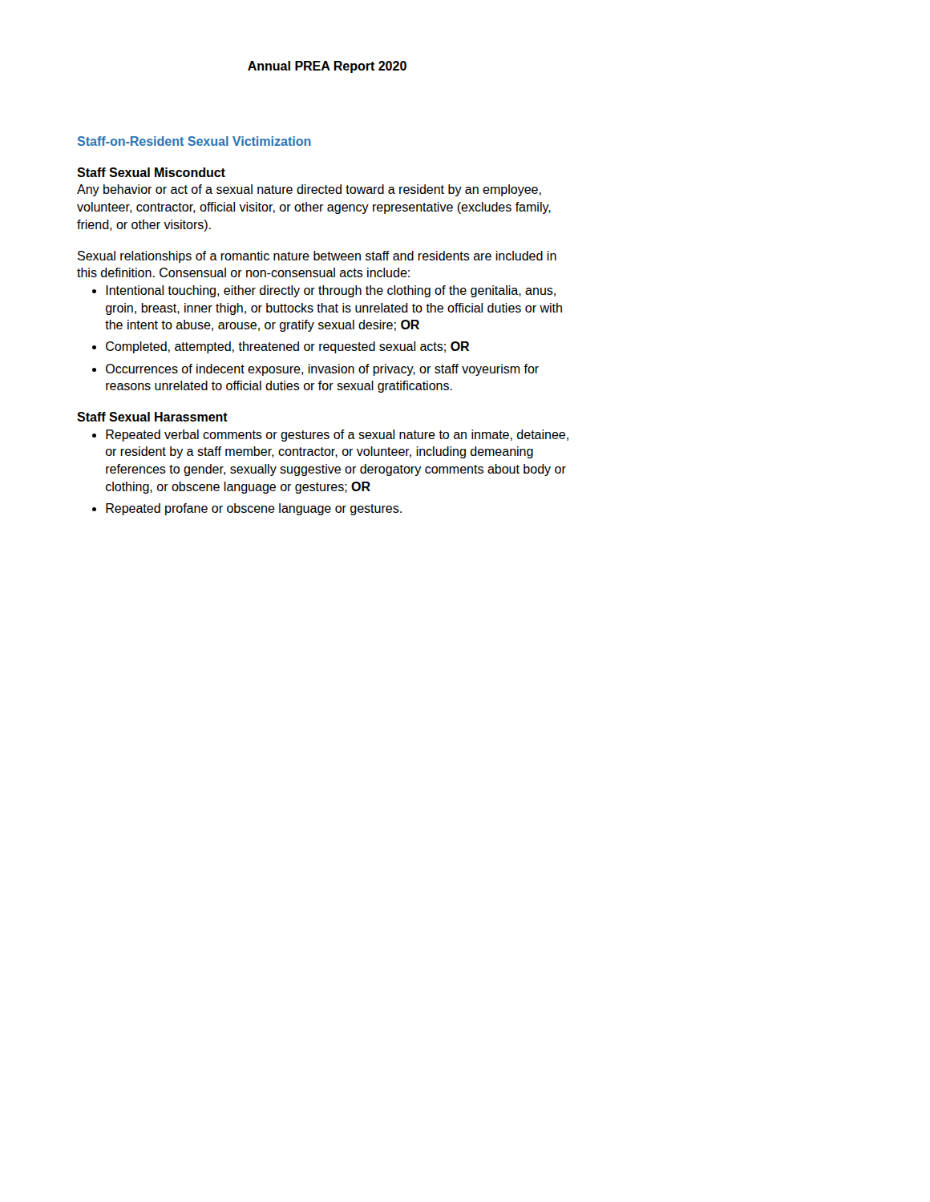Annual PREA Report 2020
Staff-on-Resident Sexual Victimization
Staff Sexual Misconduct
Any behavior or act of a sexual nature directed toward a resident by an employee, volunteer, contractor, official visitor, or other agency representative (excludes family, friend, or other visitors).
Sexual relationships of a romantic nature between staff and residents are included in this definition. Consensual or non-consensual acts include:
Intentional touching, either directly or through the clothing of the genitalia, anus, groin, breast, inner thigh, or buttocks that is unrelated to the official duties or with the intent to abuse, arouse, or gratify sexual desire; OR
Completed, attempted, threatened or requested sexual acts; OR
Occurrences of indecent exposure, invasion of privacy, or staff voyeurism for reasons unrelated to official duties or for sexual gratifications.
Staff Sexual Harassment
Repeated verbal comments or gestures of a sexual nature to an inmate, detainee, or resident by a staff member, contractor, or volunteer, including demeaning references to gender, sexually suggestive or derogatory comments about body or clothing, or obscene language or gestures; OR
Repeated profane or obscene language or gestures.